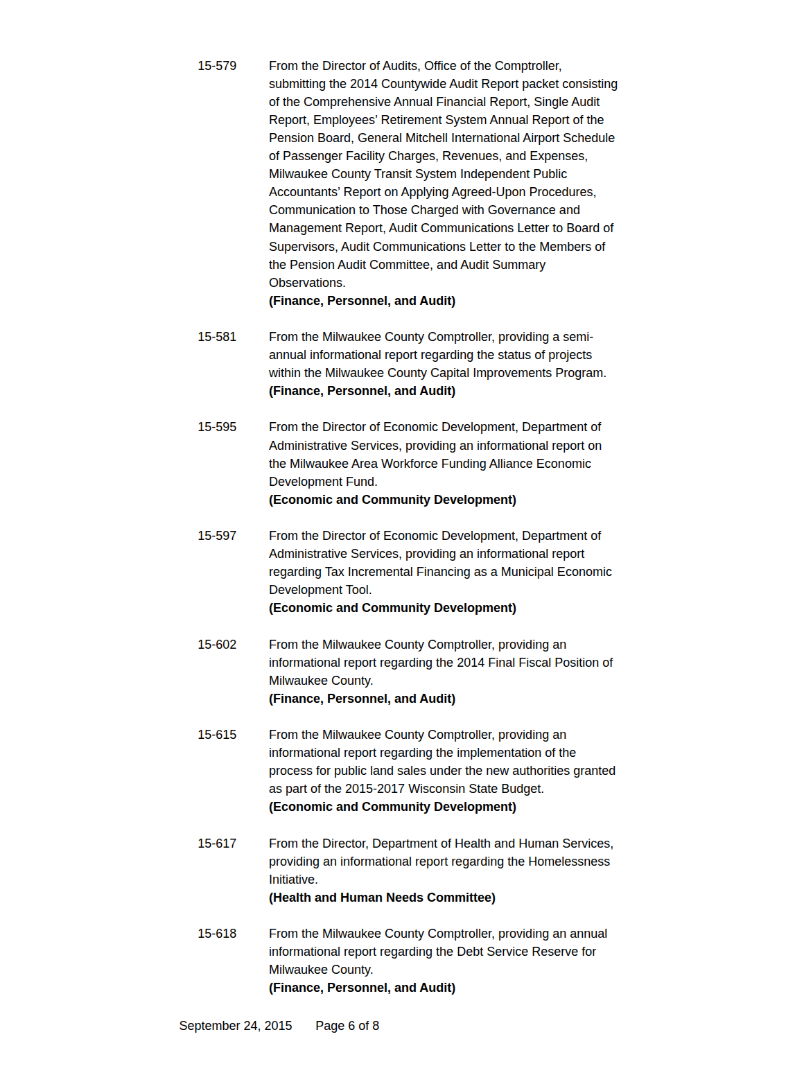15-579
From the Director of Audits, Office of the Comptroller, submitting the 2014 Countywide Audit Report packet consisting of the Comprehensive Annual Financial Report, Single Audit Report, Employees’ Retirement System Annual Report of the Pension Board, General Mitchell International Airport Schedule of Passenger Facility Charges, Revenues, and Expenses, Milwaukee County Transit System Independent Public Accountants’ Report on Applying Agreed-Upon Procedures, Communication to Those Charged with Governance and Management Report, Audit Communications Letter to Board of Supervisors, Audit Communications Letter to the Members of the Pension Audit Committee, and Audit Summary Observations.
(Finance, Personnel, and Audit)
15-581
From the Milwaukee County Comptroller, providing a semi-annual informational report regarding the status of projects within the Milwaukee County Capital Improvements Program.
(Finance, Personnel, and Audit)
15-595
From the Director of Economic Development, Department of Administrative Services, providing an informational report on the Milwaukee Area Workforce Funding Alliance Economic Development Fund.
(Economic and Community Development)
15-597
From the Director of Economic Development, Department of Administrative Services, providing an informational report regarding Tax Incremental Financing as a Municipal Economic Development Tool.
(Economic and Community Development)
15-602
From the Milwaukee County Comptroller, providing an informational report regarding the 2014 Final Fiscal Position of Milwaukee County.
(Finance, Personnel, and Audit)
15-615
From the Milwaukee County Comptroller, providing an informational report regarding the implementation of the process for public land sales under the new authorities granted as part of the 2015-2017 Wisconsin State Budget.
(Economic and Community Development)
15-617
From the Director, Department of Health and Human Services, providing an informational report regarding the Homelessness Initiative.
(Health and Human Needs Committee)
15-618
From the Milwaukee County Comptroller, providing an annual informational report regarding the Debt Service Reserve for Milwaukee County.
(Finance, Personnel, and Audit)
September 24, 2015
Page 6 of 8